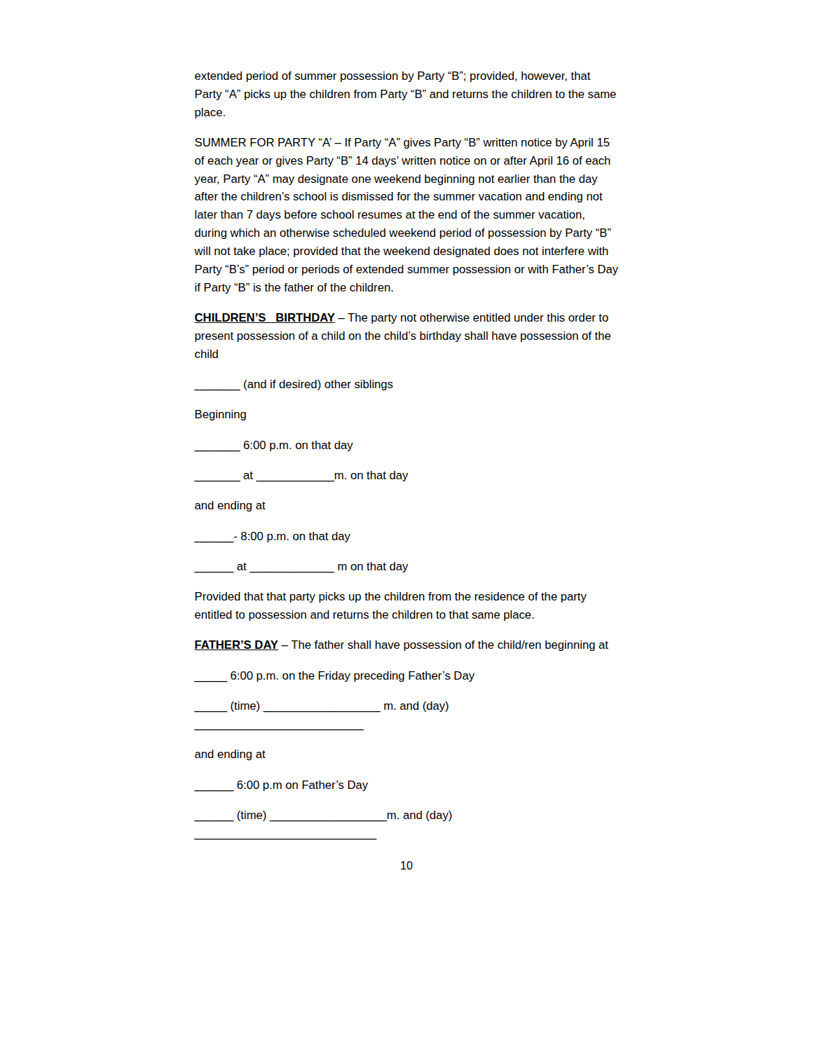extended period of summer possession by Party “B”; provided, however, that Party “A” picks up the children from Party “B” and returns the children to the same place.
SUMMER FOR PARTY “A’ – If Party “A” gives Party “B” written notice by April 15 of each year or gives Party “B” 14 days’ written notice on or after April 16 of each year, Party “A” may designate one weekend beginning not earlier than the day after the children’s school is dismissed for the summer vacation and ending not later than 7 days before school resumes at the end of the summer vacation, during which an otherwise scheduled weekend period of possession by Party “B” will not take place; provided that the weekend designated does not interfere with Party “B’s” period or periods of extended summer possession or with Father’s Day if Party “B” is the father of the children.
CHILDREN’S BIRTHDAY – The party not otherwise entitled under this order to present possession of a child on the child’s birthday shall have possession of the child
_______ (and if desired) other siblings
Beginning
_______ 6:00 p.m. on that day
_______ at ____________m. on that day
and ending at
______- 8:00 p.m. on that day
______ at _____________ m on that day
Provided that that party picks up the children from the residence of the party entitled to possession and returns the children to that same place.
FATHER’S DAY – The father shall have possession of the child/ren beginning at
_____ 6:00 p.m. on the Friday preceding Father’s Day
_____ (time) __________________ m. and (day) __________________________
and ending at
______ 6:00 p.m on Father’s Day
______ (time) __________________m. and (day) ____________________________
10